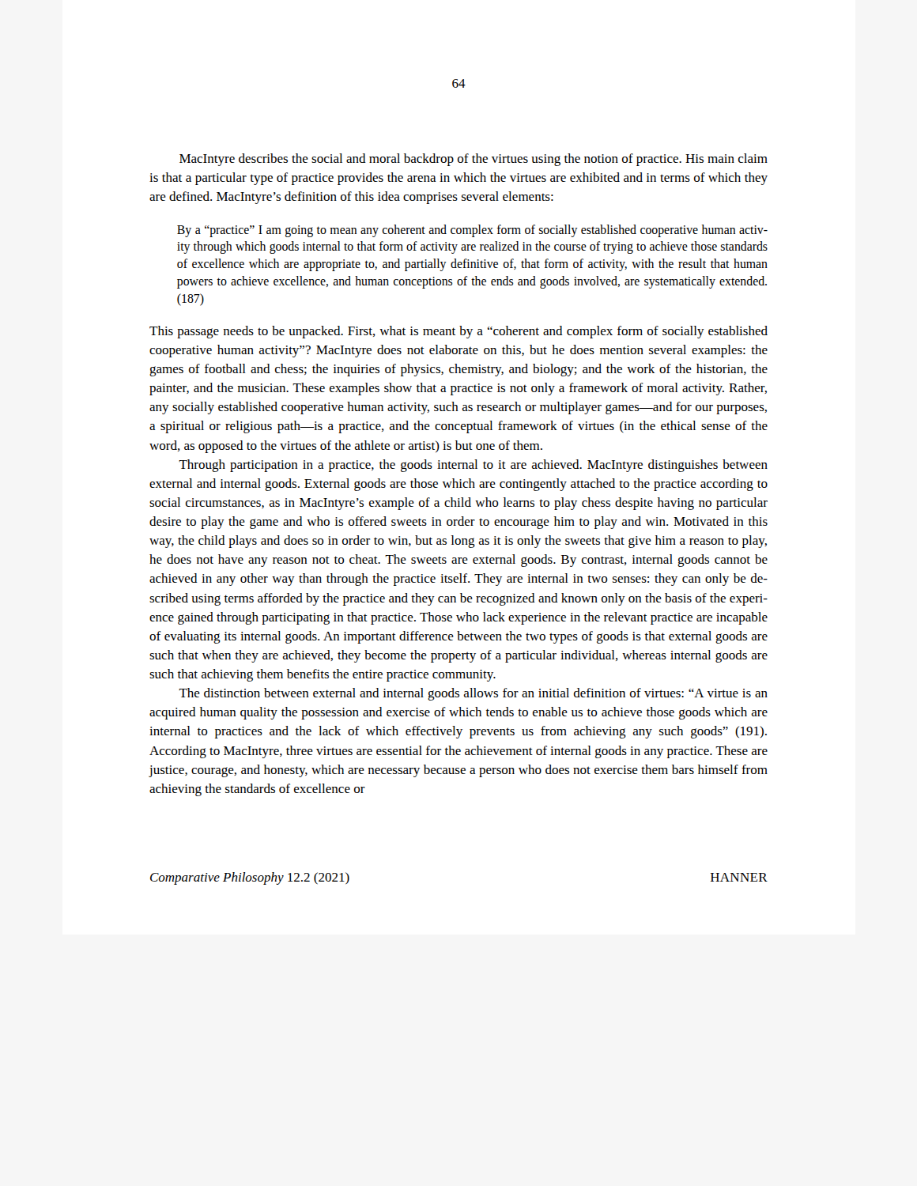64
MacIntyre describes the social and moral backdrop of the virtues using the notion of practice. His main claim is that a particular type of practice provides the arena in which the virtues are exhibited and in terms of which they are defined. MacIntyre’s definition of this idea comprises several elements:
By a “practice” I am going to mean any coherent and complex form of socially established cooperative human activity through which goods internal to that form of activity are realized in the course of trying to achieve those standards of excellence which are appropriate to, and partially definitive of, that form of activity, with the result that human powers to achieve excellence, and human conceptions of the ends and goods involved, are systematically extended. (187)
This passage needs to be unpacked. First, what is meant by a “coherent and complex form of socially established cooperative human activity”? MacIntyre does not elaborate on this, but he does mention several examples: the games of football and chess; the inquiries of physics, chemistry, and biology; and the work of the historian, the painter, and the musician. These examples show that a practice is not only a framework of moral activity. Rather, any socially established cooperative human activity, such as research or multiplayer games—and for our purposes, a spiritual or religious path—is a practice, and the conceptual framework of virtues (in the ethical sense of the word, as opposed to the virtues of the athlete or artist) is but one of them.
Through participation in a practice, the goods internal to it are achieved. MacIntyre distinguishes between external and internal goods. External goods are those which are contingently attached to the practice according to social circumstances, as in MacIntyre’s example of a child who learns to play chess despite having no particular desire to play the game and who is offered sweets in order to encourage him to play and win. Motivated in this way, the child plays and does so in order to win, but as long as it is only the sweets that give him a reason to play, he does not have any reason not to cheat. The sweets are external goods. By contrast, internal goods cannot be achieved in any other way than through the practice itself. They are internal in two senses: they can only be described using terms afforded by the practice and they can be recognized and known only on the basis of the experience gained through participating in that practice. Those who lack experience in the relevant practice are incapable of evaluating its internal goods. An important difference between the two types of goods is that external goods are such that when they are achieved, they become the property of a particular individual, whereas internal goods are such that achieving them benefits the entire practice community.
The distinction between external and internal goods allows for an initial definition of virtues: “A virtue is an acquired human quality the possession and exercise of which tends to enable us to achieve those goods which are internal to practices and the lack of which effectively prevents us from achieving any such goods” (191). According to MacIntyre, three virtues are essential for the achievement of internal goods in any practice. These are justice, courage, and honesty, which are necessary because a person who does not exercise them bars himself from achieving the standards of excellence or
Comparative Philosophy 12.2 (2021)
HANNER